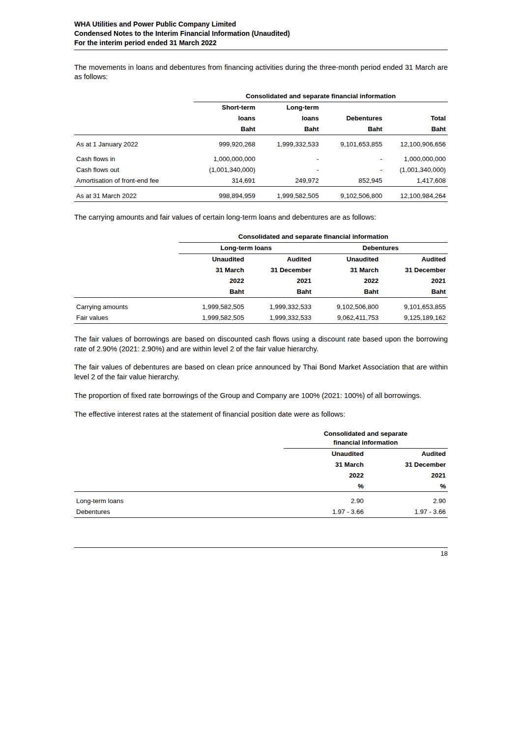WHA Utilities and Power Public Company Limited
Condensed Notes to the Interim Financial Information (Unaudited)
For the interim period ended 31 March 2022
The movements in loans and debentures from financing activities during the three-month period ended 31 March are as follows:
| | Consolidated and separate financial information |
| | Short-term | Long-term | | |
| | loans | loans | Debentures | Total |
| | Baht | Baht | Baht | Baht |
| As at 1 January 2022 | 999,920,268 | 1,999,332,533 | 9,101,653,855 | 12,100,906,656 |
| Cash flows in | 1,000,000,000 | - | - | 1,000,000,000 |
| Cash flows out | (1,001,340,000) | - | - | (1,001,340,000) |
| Amortisation of front-end fee | 314,691 | 249,972 | 852,945 | 1,417,608 |
| As at 31 March 2022 | 998,894,959 | 1,999,582,505 | 9,102,506,800 | 12,100,984,264 |
The carrying amounts and fair values of certain long-term loans and debentures are as follows:
| | Consolidated and separate financial information |
| | Long-term loans | Debentures |
| | Unaudited | Audited | Unaudited | Audited |
| | 31 March | 31 December | 31 March | 31 December |
| | 2022 | 2021 | 2022 | 2021 |
| | Baht | Baht | Baht | Baht |
| Carrying amounts | 1,999,582,505 | 1,999,332,533 | 9,102,506,800 | 9,101,653,855 |
| Fair values | 1,999,582,505 | 1,999,332,533 | 9,062,411,753 | 9,125,189,162 |
The fair values of borrowings are based on discounted cash flows using a discount rate based upon the borrowing rate of 2.90% (2021: 2.90%) and are within level 2 of the fair value hierarchy.
The fair values of debentures are based on clean price announced by Thai Bond Market Association that are within level 2 of the fair value hierarchy.
The proportion of fixed rate borrowings of the Group and Company are 100% (2021: 100%) of all borrowings.
The effective interest rates at the statement of financial position date were as follows:
| | Consolidated and separate financial information |
| | Unaudited | Audited |
| | 31 March | 31 December |
| | 2022 | 2021 |
| | % | % |
| Long-term loans | 2.90 | 2.90 |
| Debentures | 1.97 - 3.66 | 1.97 - 3.66 |
18